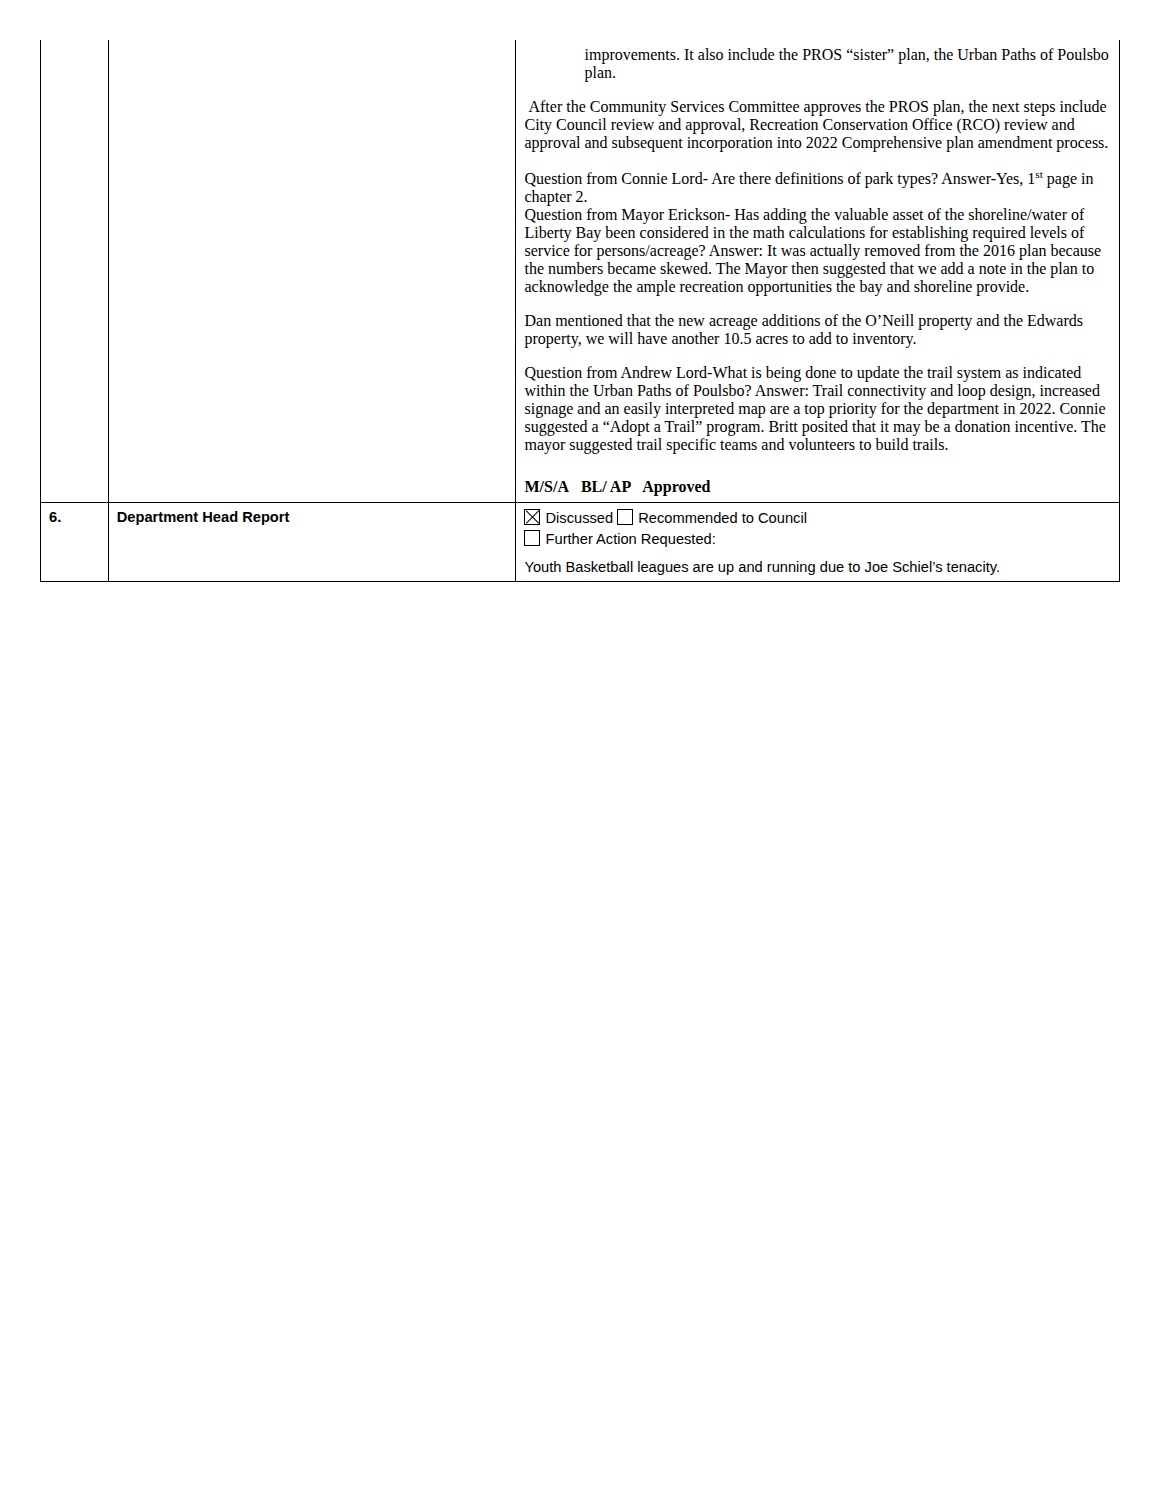| | | improvements. It also include the PROS “sister” plan, the Urban Paths of Poulsbo plan. After the Community Services Committee approves the PROS plan, the next steps include City Council review and approval, Recreation Conservation Office (RCO) review and approval and subsequent incorporation into 2022 Comprehensive plan amendment process. Question from Connie Lord- Are there definitions of park types? Answer-Yes, 1 st page in chapter 2. Question from Mayor Erickson- Has adding the valuable asset of the shoreline/water of Liberty Bay been considered in the math calculations for establishing required levels of service for persons/acreage? Answer: It was actually removed from the 2016 plan because the numbers became skewed. The Mayor then suggested that we add a note in the plan to acknowledge the ample recreation opportunities the bay and shoreline provide. Dan mentioned that the new acreage additions of the O’Neill property and the Edwards property, we will have another 10.5 acres to add to inventory. Question from Andrew Lord-What is being done to update the trail system as indicated within the Urban Paths of Poulsbo? Answer: Trail connectivity and loop design, increased signage and an easily interpreted map are a top priority for the department in 2022. Connie suggested a “Adopt a Trail” program. Britt posited that it may be a donation incentive. The mayor suggested trail specific teams and volunteers to build trails. M/S/A BL/ AP Approved |
| 6. | Department Head Report | Discussed Recommended to Council Further Action Requested: Youth Basketball leagues are up and running due to Joe Schiel’s tenacity. |